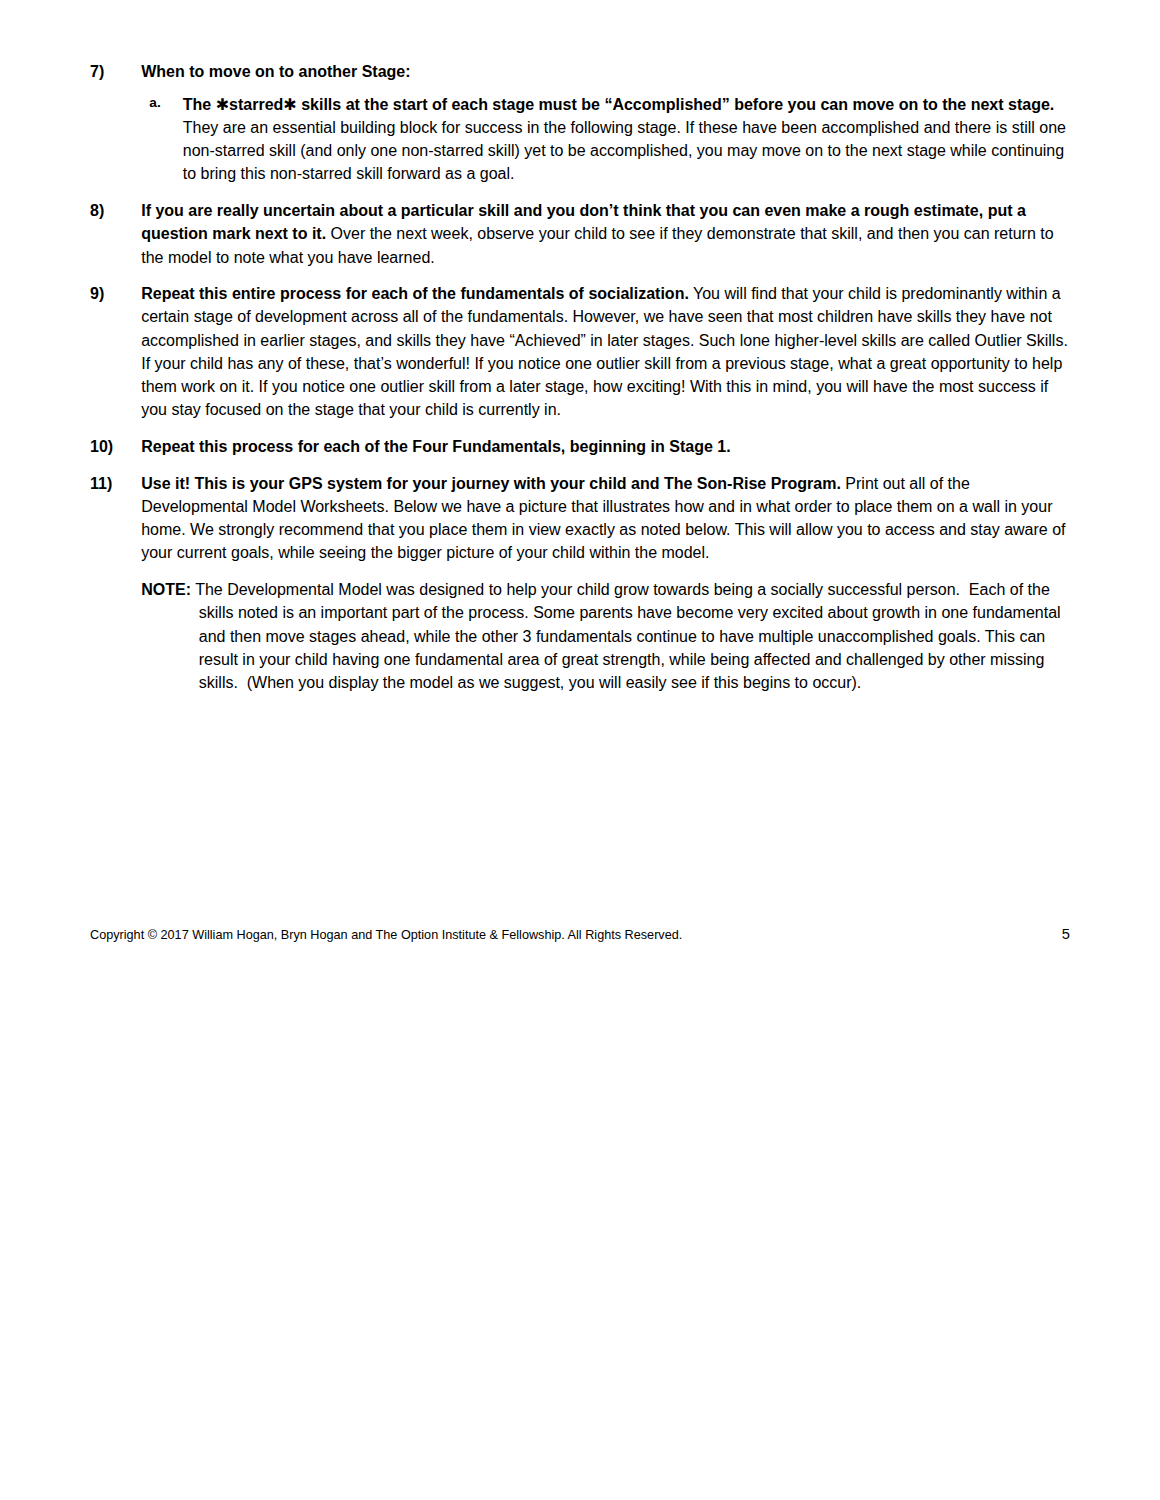7) When to move on to another Stage:
a. The ✱starred✱ skills at the start of each stage must be “Accomplished” before you can move on to the next stage. They are an essential building block for success in the following stage. If these have been accomplished and there is still one non-starred skill (and only one non-starred skill) yet to be accomplished, you may move on to the next stage while continuing to bring this non-starred skill forward as a goal.
8) If you are really uncertain about a particular skill and you don’t think that you can even make a rough estimate, put a question mark next to it. Over the next week, observe your child to see if they demonstrate that skill, and then you can return to the model to note what you have learned.
9) Repeat this entire process for each of the fundamentals of socialization. You will find that your child is predominantly within a certain stage of development across all of the fundamentals. However, we have seen that most children have skills they have not accomplished in earlier stages, and skills they have “Achieved” in later stages. Such lone higher-level skills are called Outlier Skills. If your child has any of these, that’s wonderful! If you notice one outlier skill from a previous stage, what a great opportunity to help them work on it. If you notice one outlier skill from a later stage, how exciting! With this in mind, you will have the most success if you stay focused on the stage that your child is currently in.
10) Repeat this process for each of the Four Fundamentals, beginning in Stage 1.
11) Use it! This is your GPS system for your journey with your child and The Son-Rise Program. Print out all of the Developmental Model Worksheets. Below we have a picture that illustrates how and in what order to place them on a wall in your home. We strongly recommend that you place them in view exactly as noted below. This will allow you to access and stay aware of your current goals, while seeing the bigger picture of your child within the model.
NOTE: The Developmental Model was designed to help your child grow towards being a socially successful person. Each of the skills noted is an important part of the process. Some parents have become very excited about growth in one fundamental and then move stages ahead, while the other 3 fundamentals continue to have multiple unaccomplished goals. This can result in your child having one fundamental area of great strength, while being affected and challenged by other missing skills. (When you display the model as we suggest, you will easily see if this begins to occur).
Copyright © 2017 William Hogan, Bryn Hogan and The Option Institute & Fellowship. All Rights Reserved. 5